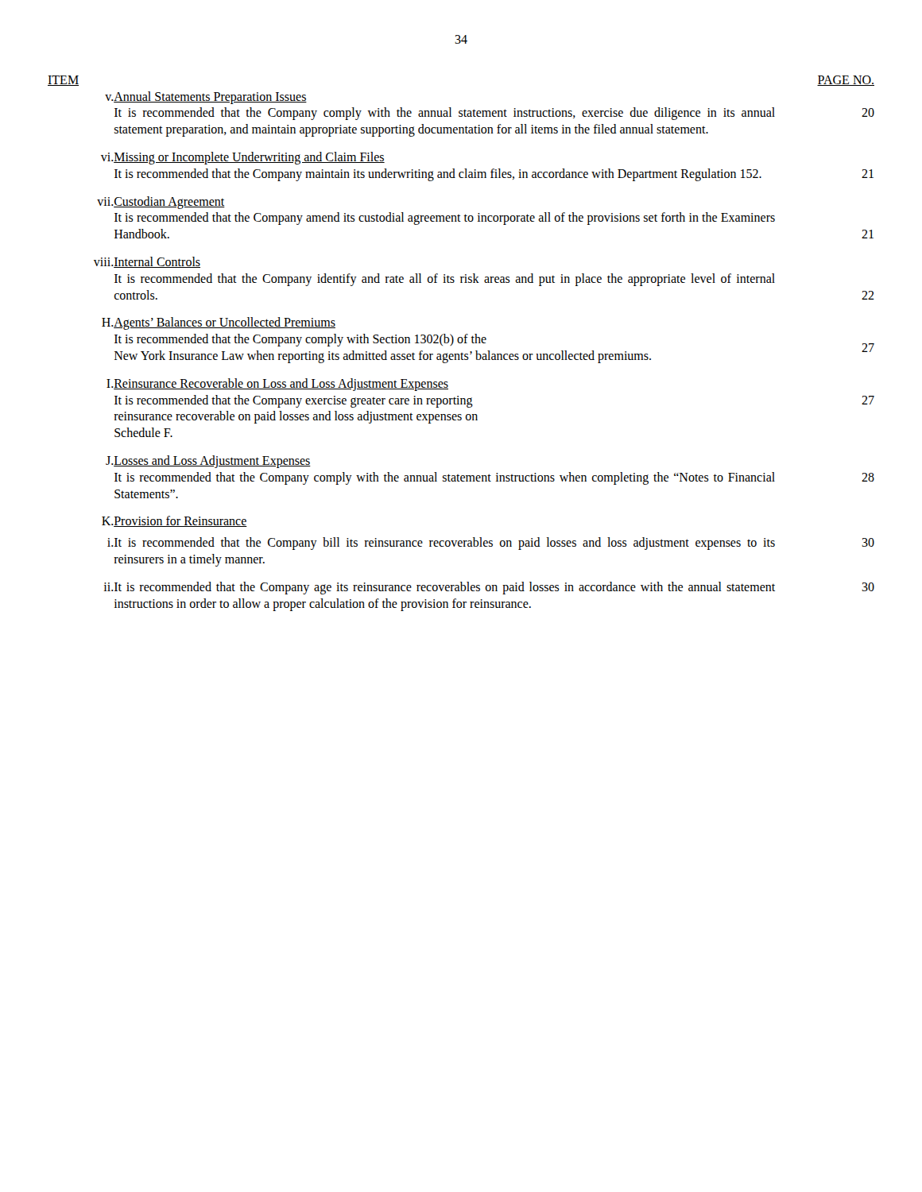34
| ITEM | | PAGE NO. |
| v. | Annual Statements Preparation Issues | |
| | It is recommended that the Company comply with the annual statement instructions, exercise due diligence in its annual statement preparation, and maintain appropriate supporting documentation for all items in the filed annual statement. | 20 |
| vi. | Missing or Incomplete Underwriting and Claim Files | |
| | It is recommended that the Company maintain its underwriting and claim files, in accordance with Department Regulation 152. | 21 |
| vii. | Custodian Agreement | |
| | It is recommended that the Company amend its custodial agreement to incorporate all of the provisions set forth in the Examiners Handbook. | 21 |
| viii. | Internal Controls | |
| | It is recommended that the Company identify and rate all of its risk areas and put in place the appropriate level of internal controls. | 22 |
| H. | Agents’ Balances or Uncollected Premiums | |
| | It is recommended that the Company comply with Section 1302(b) of the New York Insurance Law when reporting its admitted asset for agents’ balances or uncollected premiums. | 27 |
| I. | Reinsurance Recoverable on Loss and Loss Adjustment Expenses | |
| | It is recommended that the Company exercise greater care in reporting reinsurance recoverable on paid losses and loss adjustment expenses on Schedule F. | 27 |
| J. | Losses and Loss Adjustment Expenses | |
| | It is recommended that the Company comply with the annual statement instructions when completing the “Notes to Financial Statements”. | 28 |
| K. | Provision for Reinsurance | |
| i. | It is recommended that the Company bill its reinsurance recoverables on paid losses and loss adjustment expenses to its reinsurers in a timely manner. | 30 |
| ii. | It is recommended that the Company age its reinsurance recoverables on paid losses in accordance with the annual statement instructions in order to allow a proper calculation of the provision for reinsurance. | 30 |